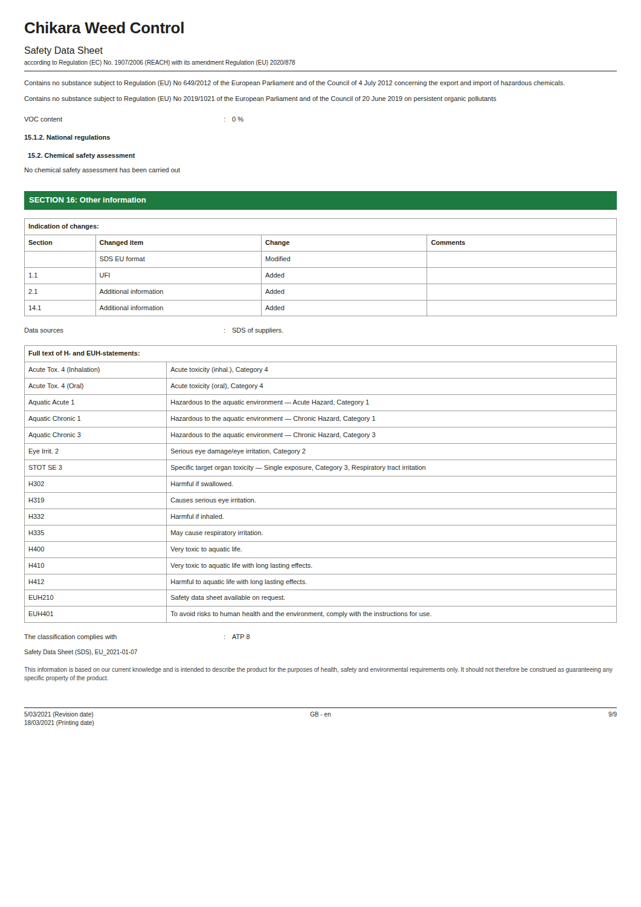Chikara Weed Control
Safety Data Sheet
according to Regulation (EC) No. 1907/2006 (REACH) with its amendment Regulation (EU) 2020/878
Contains no substance subject to Regulation (EU) No 649/2012 of the European Parliament and of the Council of 4 July 2012 concerning the export and import of hazardous chemicals.
Contains no substance subject to Regulation (EU) No 2019/1021 of the European Parliament and of the Council of 20 June 2019 on persistent organic pollutants
VOC content
:
0 %
15.1.2. National regulations
15.2. Chemical safety assessment
No chemical safety assessment has been carried out
SECTION 16: Other information
| Indication of changes: |
| --- |
| Section | Changed item | Change | Comments |
| | SDS EU format | Modified | |
| 1.1 | UFI | Added | |
| 2.1 | Additional information | Added | |
| 14.1 | Additional information | Added | |
Data sources
:
SDS of suppliers.
| Full text of H- and EUH-statements: |
| Acute Tox. 4 (Inhalation) | Acute toxicity (inhal.), Category 4 |
| Acute Tox. 4 (Oral) | Acute toxicity (oral), Category 4 |
| Aquatic Acute 1 | Hazardous to the aquatic environment — Acute Hazard, Category 1 |
| Aquatic Chronic 1 | Hazardous to the aquatic environment — Chronic Hazard, Category 1 |
| Aquatic Chronic 3 | Hazardous to the aquatic environment — Chronic Hazard, Category 3 |
| Eye Irrit. 2 | Serious eye damage/eye irritation, Category 2 |
| STOT SE 3 | Specific target organ toxicity — Single exposure, Category 3, Respiratory tract irritation |
| H302 | Harmful if swallowed. |
| H319 | Causes serious eye irritation. |
| H332 | Harmful if inhaled. |
| H335 | May cause respiratory irritation. |
| H400 | Very toxic to aquatic life. |
| H410 | Very toxic to aquatic life with long lasting effects. |
| H412 | Harmful to aquatic life with long lasting effects. |
| EUH210 | Safety data sheet available on request. |
| EUH401 | To avoid risks to human health and the environment, comply with the instructions for use. |
The classification complies with
:
ATP 8
Safety Data Sheet (SDS), EU_2021-01-07
This information is based on our current knowledge and is intended to describe the product for the purposes of health, safety and environmental requirements only. It should not therefore be construed as guaranteeing any specific property of the product.
5/03/2021 (Revision date)
18/03/2021 (Printing date)
GB - en
9/9